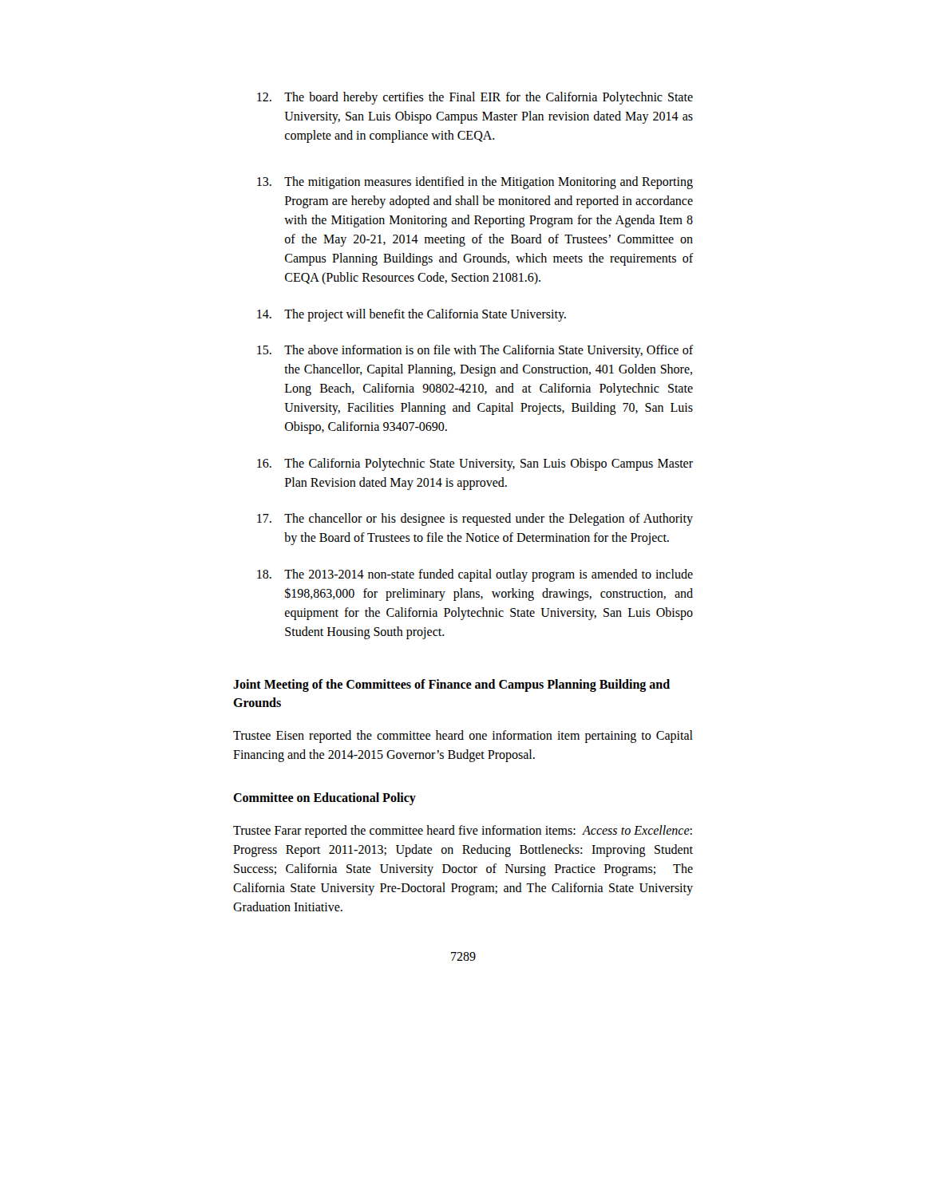The board hereby certifies the Final EIR for the California Polytechnic State University, San Luis Obispo Campus Master Plan revision dated May 2014 as complete and in compliance with CEQA.
The mitigation measures identified in the Mitigation Monitoring and Reporting Program are hereby adopted and shall be monitored and reported in accordance with the Mitigation Monitoring and Reporting Program for the Agenda Item 8 of the May 20-21, 2014 meeting of the Board of Trustees’ Committee on Campus Planning Buildings and Grounds, which meets the requirements of CEQA (Public Resources Code, Section 21081.6).
The project will benefit the California State University.
The above information is on file with The California State University, Office of the Chancellor, Capital Planning, Design and Construction, 401 Golden Shore, Long Beach, California 90802-4210, and at California Polytechnic State University, Facilities Planning and Capital Projects, Building 70, San Luis Obispo, California 93407-0690.
The California Polytechnic State University, San Luis Obispo Campus Master Plan Revision dated May 2014 is approved.
The chancellor or his designee is requested under the Delegation of Authority by the Board of Trustees to file the Notice of Determination for the Project.
The 2013-2014 non-state funded capital outlay program is amended to include $198,863,000 for preliminary plans, working drawings, construction, and equipment for the California Polytechnic State University, San Luis Obispo Student Housing South project.
Joint Meeting of the Committees of Finance and Campus Planning Building and Grounds
Trustee Eisen reported the committee heard one information item pertaining to Capital Financing and the 2014-2015 Governor’s Budget Proposal.
Committee on Educational Policy
Trustee Farar reported the committee heard five information items: Access to Excellence: Progress Report 2011-2013; Update on Reducing Bottlenecks: Improving Student Success; California State University Doctor of Nursing Practice Programs; The California State University Pre-Doctoral Program; and The California State University Graduation Initiative.
7289